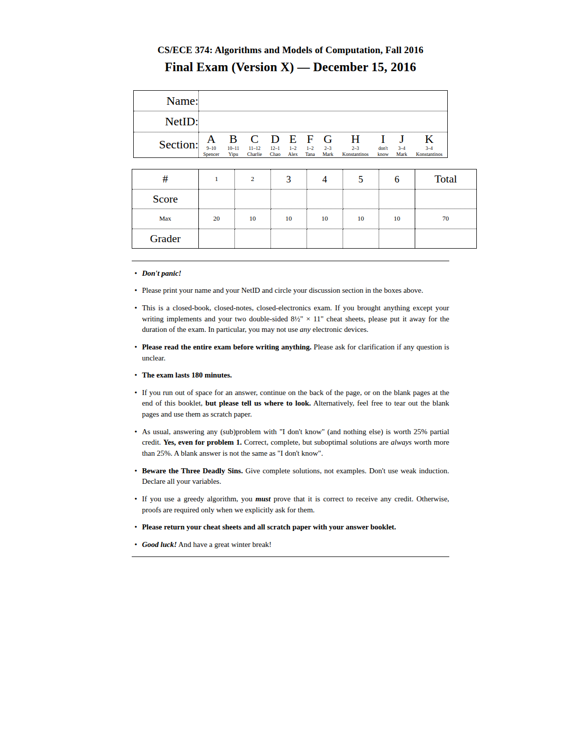CS/ECE 374: Algorithms and Models of Computation, Fall 2016
Final Exam (Version X) — December 15, 2016
| Name: | |
| NetID: | |
| Section: | / A / B / C / D / E / F / G / H / I / J / K / / 9–10 / 10–11 / 11–12 / 12–1 / 1–2 / 1–2 / 2–3 / 2–3 / don't / 3–4 / 3–4 / / Spencer / Yipu / Charlie / Chao / Alex / Tana / Mark / Konstantinos / know / Mark / Konstantinos / |
| # | 1 | 2 | 3 | 4 | 5 | 6 | Total |
| Score | | | | | | | |
| Max | 20 | 10 | 10 | 10 | 10 | 10 | 70 |
| Grader | | | | | | | |
Don't panic!
Please print your name and your NetID and circle your discussion section in the boxes above.
This is a closed-book, closed-notes, closed-electronics exam. If you brought anything except your writing implements and your two double-sided 8½" × 11" cheat sheets, please put it away for the duration of the exam. In particular, you may not use any electronic devices.
Please read the entire exam before writing anything. Please ask for clarification if any question is unclear.
The exam lasts 180 minutes.
If you run out of space for an answer, continue on the back of the page, or on the blank pages at the end of this booklet, but please tell us where to look. Alternatively, feel free to tear out the blank pages and use them as scratch paper.
As usual, answering any (sub)problem with "I don't know" (and nothing else) is worth 25% partial credit. Yes, even for problem 1. Correct, complete, but suboptimal solutions are always worth more than 25%. A blank answer is not the same as "I don't know".
Beware the Three Deadly Sins. Give complete solutions, not examples. Don't use weak induction. Declare all your variables.
If you use a greedy algorithm, you must prove that it is correct to receive any credit. Otherwise, proofs are required only when we explicitly ask for them.
Please return your cheat sheets and all scratch paper with your answer booklet.
Good luck! And have a great winter break!